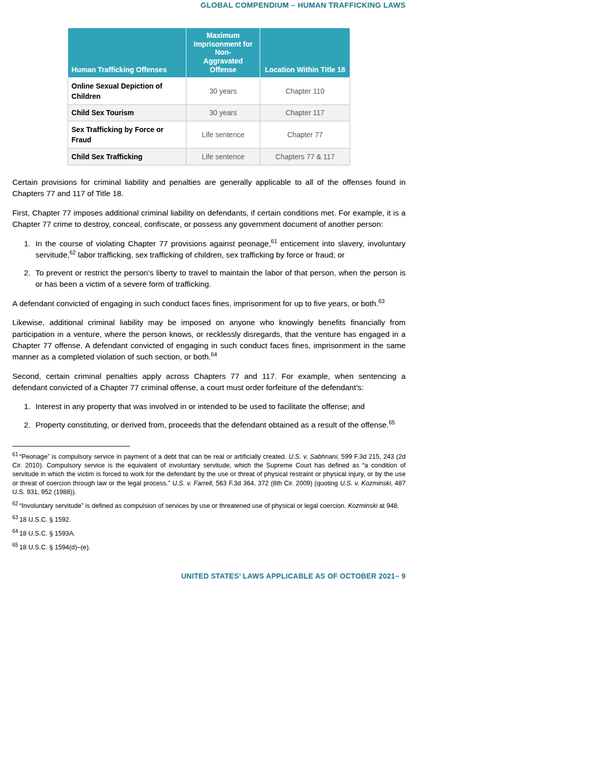GLOBAL COMPENDIUM – HUMAN TRAFFICKING LAWS
| Human Trafficking Offenses | Maximum Imprisonment for Non- Aggravated Offense | Location Within Title 18 |
| --- | --- | --- |
| Online Sexual Depiction of Children | 30 years | Chapter 110 |
| Child Sex Tourism | 30 years | Chapter 117 |
| Sex Trafficking by Force or Fraud | Life sentence | Chapter 77 |
| Child Sex Trafficking | Life sentence | Chapters 77 & 117 |
Certain provisions for criminal liability and penalties are generally applicable to all of the offenses found in Chapters 77 and 117 of Title 18.
First, Chapter 77 imposes additional criminal liability on defendants, if certain conditions met. For example, it is a Chapter 77 crime to destroy, conceal, confiscate, or possess any government document of another person:
In the course of violating Chapter 77 provisions against peonage,61 enticement into slavery, involuntary servitude,62 labor trafficking, sex trafficking of children, sex trafficking by force or fraud; or
To prevent or restrict the person’s liberty to travel to maintain the labor of that person, when the person is or has been a victim of a severe form of trafficking.
A defendant convicted of engaging in such conduct faces fines, imprisonment for up to five years, or both.63
Likewise, additional criminal liability may be imposed on anyone who knowingly benefits financially from participation in a venture, where the person knows, or recklessly disregards, that the venture has engaged in a Chapter 77 offense. A defendant convicted of engaging in such conduct faces fines, imprisonment in the same manner as a completed violation of such section, or both.64
Second, certain criminal penalties apply across Chapters 77 and 117. For example, when sentencing a defendant convicted of a Chapter 77 criminal offense, a court must order forfeiture of the defendant’s:
Interest in any property that was involved in or intended to be used to facilitate the offense; and
Property constituting, or derived from, proceeds that the defendant obtained as a result of the offense.65
61“Peonage” is compulsory service in payment of a debt that can be real or artificially created. U.S. v. Sabhnani, 599 F.3d 215, 243 (2d Cir. 2010). Compulsory service is the equivalent of involuntary servitude, which the Supreme Court has defined as “a condition of servitude in which the victim is forced to work for the defendant by the use or threat of physical restraint or physical injury, or by the use or threat of coercion through law or the legal process.” U.S. v. Farrell, 563 F.3d 364, 372 (8th Cir. 2009) (quoting U.S. v. Kozminski, 487 U.S. 931, 952 (1988)).
62“Involuntary servitude” is defined as compulsion of services by use or threatened use of physical or legal coercion. Kozminski at 948.
6318 U.S.C. § 1592.
6418 U.S.C. § 1593A.
6518 U.S.C. § 1594(d)–(e).
UNITED STATES’ LAWS APPLICABLE AS OF OCTOBER 2021– 9